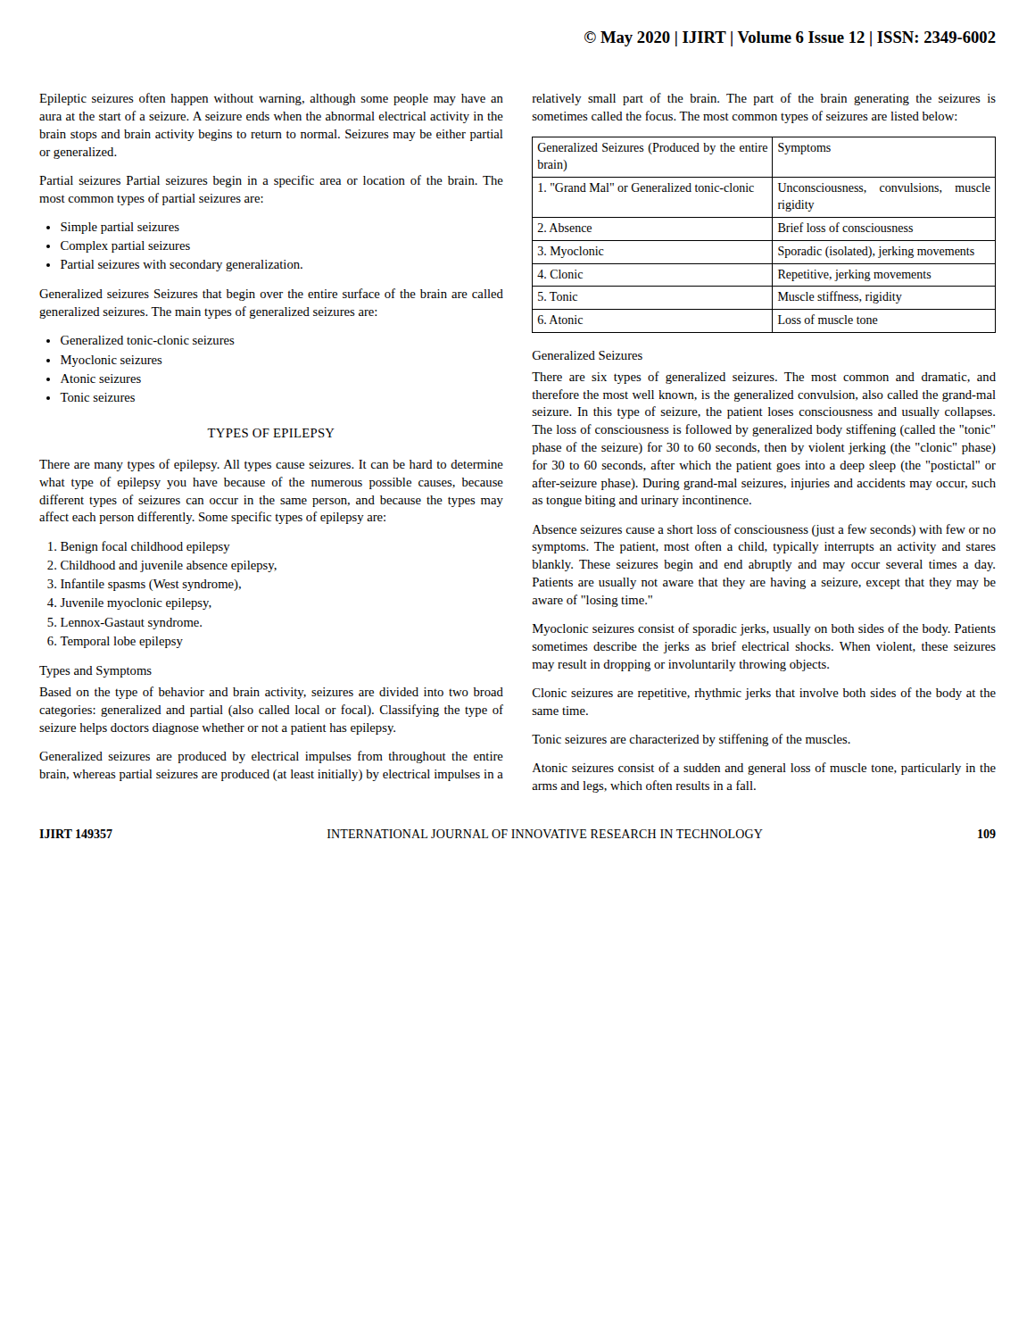© May 2020 | IJIRT | Volume 6 Issue 12 | ISSN: 2349-6002
Epileptic seizures often happen without warning, although some people may have an aura at the start of a seizure. A seizure ends when the abnormal electrical activity in the brain stops and brain activity begins to return to normal. Seizures may be either partial or generalized.
Partial seizures Partial seizures begin in a specific area or location of the brain. The most common types of partial seizures are:
Simple partial seizures
Complex partial seizures
Partial seizures with secondary generalization.
Generalized seizures Seizures that begin over the entire surface of the brain are called generalized seizures. The main types of generalized seizures are:
Generalized tonic-clonic seizures
Myoclonic seizures
Atonic seizures
Tonic seizures
TYPES OF EPILEPSY
There are many types of epilepsy. All types cause seizures. It can be hard to determine what type of epilepsy you have because of the numerous possible causes, because different types of seizures can occur in the same person, and because the types may affect each person differently. Some specific types of epilepsy are:
Benign focal childhood epilepsy
Childhood and juvenile absence epilepsy,
Infantile spasms (West syndrome),
Juvenile myoclonic epilepsy,
Lennox-Gastaut syndrome.
Temporal lobe epilepsy
Types and Symptoms
Based on the type of behavior and brain activity, seizures are divided into two broad categories: generalized and partial (also called local or focal). Classifying the type of seizure helps doctors diagnose whether or not a patient has epilepsy.
Generalized seizures are produced by electrical impulses from throughout the entire brain, whereas partial seizures are produced (at least initially) by electrical impulses in a relatively small part of the brain. The part of the brain generating the seizures is sometimes called the focus. The most common types of seizures are listed below:
| Generalized Seizures (Produced by the entire brain) | Symptoms |
| 1. "Grand Mal" or Generalized tonic-clonic | Unconsciousness, convulsions, muscle rigidity |
| 2. Absence | Brief loss of consciousness |
| 3. Myoclonic | Sporadic (isolated), jerking movements |
| 4. Clonic | Repetitive, jerking movements |
| 5. Tonic | Muscle stiffness, rigidity |
| 6. Atonic | Loss of muscle tone |
Generalized Seizures
There are six types of generalized seizures. The most common and dramatic, and therefore the most well known, is the generalized convulsion, also called the grand-mal seizure. In this type of seizure, the patient loses consciousness and usually collapses. The loss of consciousness is followed by generalized body stiffening (called the "tonic" phase of the seizure) for 30 to 60 seconds, then by violent jerking (the "clonic" phase) for 30 to 60 seconds, after which the patient goes into a deep sleep (the "postictal" or after-seizure phase). During grand-mal seizures, injuries and accidents may occur, such as tongue biting and urinary incontinence.
Absence seizures cause a short loss of consciousness (just a few seconds) with few or no symptoms. The patient, most often a child, typically interrupts an activity and stares blankly. These seizures begin and end abruptly and may occur several times a day. Patients are usually not aware that they are having a seizure, except that they may be aware of "losing time."
Myoclonic seizures consist of sporadic jerks, usually on both sides of the body. Patients sometimes describe the jerks as brief electrical shocks. When violent, these seizures may result in dropping or involuntarily throwing objects.
Clonic seizures are repetitive, rhythmic jerks that involve both sides of the body at the same time.
Tonic seizures are characterized by stiffening of the muscles.
Atonic seizures consist of a sudden and general loss of muscle tone, particularly in the arms and legs, which often results in a fall.
IJIRT 149357 INTERNATIONAL JOURNAL OF INNOVATIVE RESEARCH IN TECHNOLOGY 109